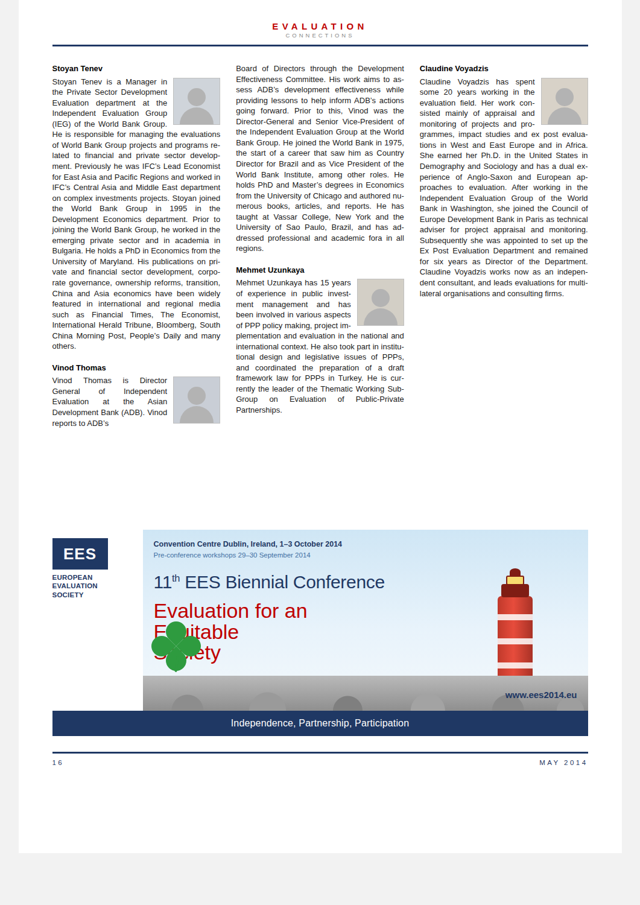Evaluation
Connections
Stoyan Tenev
Stoyan Tenev is a Manager in the Private Sector Development Evaluation department at the Independent Evaluation Group (IEG) of the World Bank Group. He is responsible for managing the evaluations of World Bank Group projects and programs related to financial and private sector development. Previously he was IFC’s Lead Economist for East Asia and Pacific Regions and worked in IFC’s Central Asia and Middle East department on complex investments projects. Stoyan joined the World Bank Group in 1995 in the Development Economics department. Prior to joining the World Bank Group, he worked in the emerging private sector and in academia in Bulgaria. He holds a PhD in Economics from the University of Maryland. His publications on private and financial sector development, corporate governance, ownership reforms, transition, China and Asia economics have been widely featured in international and regional media such as Financial Times, The Economist, International Herald Tribune, Bloomberg, South China Morning Post, People’s Daily and many others.
Vinod Thomas
Vinod Thomas is Director General of Independent Evaluation at the Asian Development Bank (ADB). Vinod reports to ADB’s
Board of Directors through the Development Effectiveness Committee. His work aims to assess ADB’s development effectiveness while providing lessons to help inform ADB’s actions going forward. Prior to this, Vinod was the Director-General and Senior Vice-President of the Independent Evaluation Group at the World Bank Group. He joined the World Bank in 1975, the start of a career that saw him as Country Director for Brazil and as Vice President of the World Bank Institute, among other roles. He holds PhD and Master’s degrees in Economics from the University of Chicago and authored numerous books, articles, and reports. He has taught at Vassar College, New York and the University of Sao Paulo, Brazil, and has addressed professional and academic fora in all regions.
Mehmet Uzunkaya
Mehmet Uzunkaya has 15 years of experience in public investment management and has been involved in various aspects of PPP policy making, project implementation and evaluation in the national and international context. He also took part in institutional design and legislative issues of PPPs, and coordinated the preparation of a draft framework law for PPPs in Turkey. He is currently the leader of the Thematic Working Sub-Group on Evaluation of Public-Private Partnerships.
Claudine Voyadzis
Claudine Voyadzis has spent some 20 years working in the evaluation field. Her work consisted mainly of appraisal and monitoring of projects and programmes, impact studies and ex post evaluations in West and East Europe and in Africa. She earned her Ph.D. in the United States in Demography and Sociology and has a dual experience of Anglo-Saxon and European approaches to evaluation. After working in the Independent Evaluation Group of the World Bank in Washington, she joined the Council of Europe Development Bank in Paris as technical adviser for project appraisal and monitoring. Subsequently she was appointed to set up the Ex Post Evaluation Department and remained for six years as Director of the Department. Claudine Voyadzis works now as an independent consultant, and leads evaluations for multilateral organisations and consulting firms.
EES
European
Evaluation
Society
Convention Centre Dublin, Ireland, 1–3 October 2014
Pre-conference workshops 29–30 September 2014
11th EES Biennial Conference
Evaluation for an
Equitable
Society
www.ees2014.eu
Independence, Partnership, Participation
16
MAY 2014